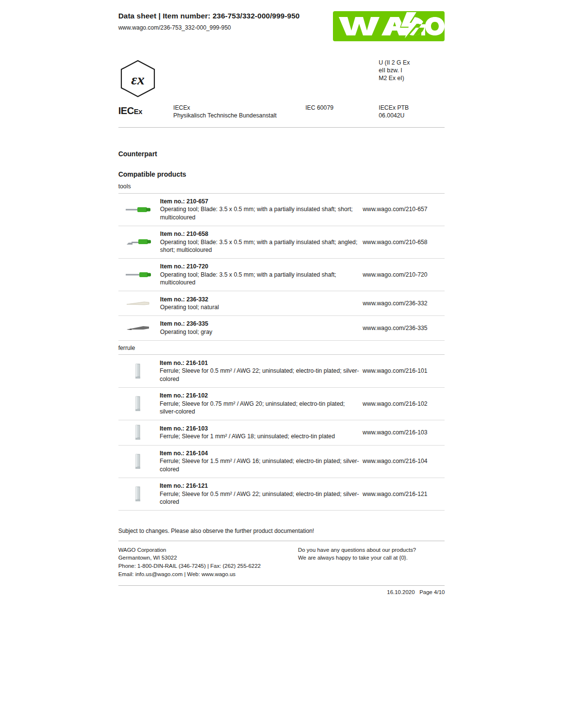Data sheet | Item number: 236-753/332-000/999-950
www.wago.com/236-753_332-000_999-950
| εx | | | U (II 2 G Ex eII bzw. I M2 Ex eI) |
| IEC Ex | IECEx Physikalisch Technische Bundesanstalt | IEC 60079 | IECEx PTB 06.0042U |
Counterpart
Compatible products
tools
| | Item no.: 210-657 Operating tool; Blade: 3.5 x 0.5 mm; with a partially insulated shaft; short; multicoloured | www.wago.com/210-657 |
| | Item no.: 210-658 Operating tool; Blade: 3.5 x 0.5 mm; with a partially insulated shaft; angled; short; multicoloured | www.wago.com/210-658 |
| | Item no.: 210-720 Operating tool; Blade: 3.5 x 0.5 mm; with a partially insulated shaft; multicoloured | www.wago.com/210-720 |
| | Item no.: 236-332 Operating tool; natural | www.wago.com/236-332 |
| | Item no.: 236-335 Operating tool; gray | www.wago.com/236-335 |
ferrule
| | Item no.: 216-101 Ferrule; Sleeve for 0.5 mm² / AWG 22; uninsulated; electro-tin plated; silver-colored | www.wago.com/216-101 |
| | Item no.: 216-102 Ferrule; Sleeve for 0.75 mm² / AWG 20; uninsulated; electro-tin plated; silver-colored | www.wago.com/216-102 |
| | Item no.: 216-103 Ferrule; Sleeve for 1 mm² / AWG 18; uninsulated; electro-tin plated | www.wago.com/216-103 |
| | Item no.: 216-104 Ferrule; Sleeve for 1.5 mm² / AWG 16; uninsulated; electro-tin plated; silver-colored | www.wago.com/216-104 |
| | Item no.: 216-121 Ferrule; Sleeve for 0.5 mm² / AWG 22; uninsulated; electro-tin plated; silver-colored | www.wago.com/216-121 |
Subject to changes. Please also observe the further product documentation!
WAGO Corporation
Germantown, WI 53022
Phone: 1-800-DIN-RAIL (346-7245) | Fax: (262) 255-6222
Email: info.us@wago.com | Web: www.wago.us
Do you have any questions about our products?
We are always happy to take your call at {0}.
16.10.2020 Page 4/10